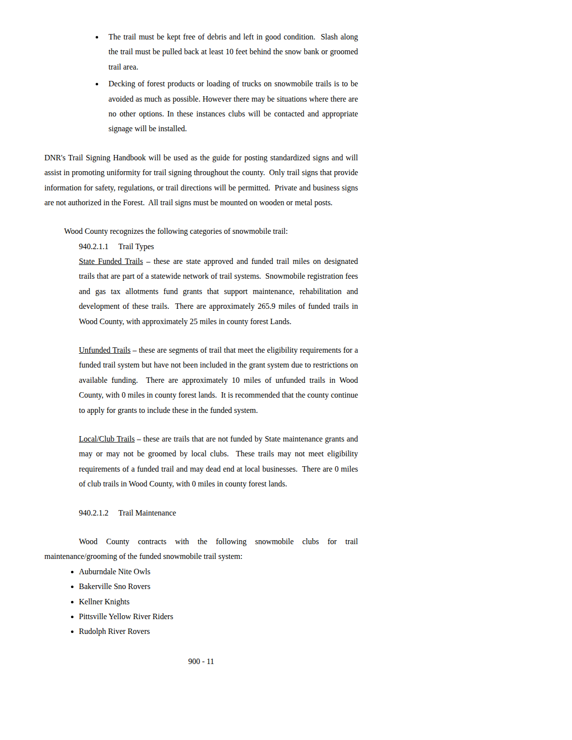The trail must be kept free of debris and left in good condition. Slash along the trail must be pulled back at least 10 feet behind the snow bank or groomed trail area.
Decking of forest products or loading of trucks on snowmobile trails is to be avoided as much as possible. However there may be situations where there are no other options. In these instances clubs will be contacted and appropriate signage will be installed.
DNR's Trail Signing Handbook will be used as the guide for posting standardized signs and will assist in promoting uniformity for trail signing throughout the county. Only trail signs that provide information for safety, regulations, or trail directions will be permitted. Private and business signs are not authorized in the Forest. All trail signs must be mounted on wooden or metal posts.
Wood County recognizes the following categories of snowmobile trail:
940.2.1.1 Trail Types
State Funded Trails – these are state approved and funded trail miles on designated trails that are part of a statewide network of trail systems. Snowmobile registration fees and gas tax allotments fund grants that support maintenance, rehabilitation and development of these trails. There are approximately 265.9 miles of funded trails in Wood County, with approximately 25 miles in county forest Lands.
Unfunded Trails – these are segments of trail that meet the eligibility requirements for a funded trail system but have not been included in the grant system due to restrictions on available funding. There are approximately 10 miles of unfunded trails in Wood County, with 0 miles in county forest lands. It is recommended that the county continue to apply for grants to include these in the funded system.
Local/Club Trails – these are trails that are not funded by State maintenance grants and may or may not be groomed by local clubs. These trails may not meet eligibility requirements of a funded trail and may dead end at local businesses. There are 0 miles of club trails in Wood County, with 0 miles in county forest lands.
940.2.1.2 Trail Maintenance
Wood County contracts with the following snowmobile clubs for trail maintenance/grooming of the funded snowmobile trail system:
Auburndale Nite Owls
Bakerville Sno Rovers
Kellner Knights
Pittsville Yellow River Riders
Rudolph River Rovers
900 - 11